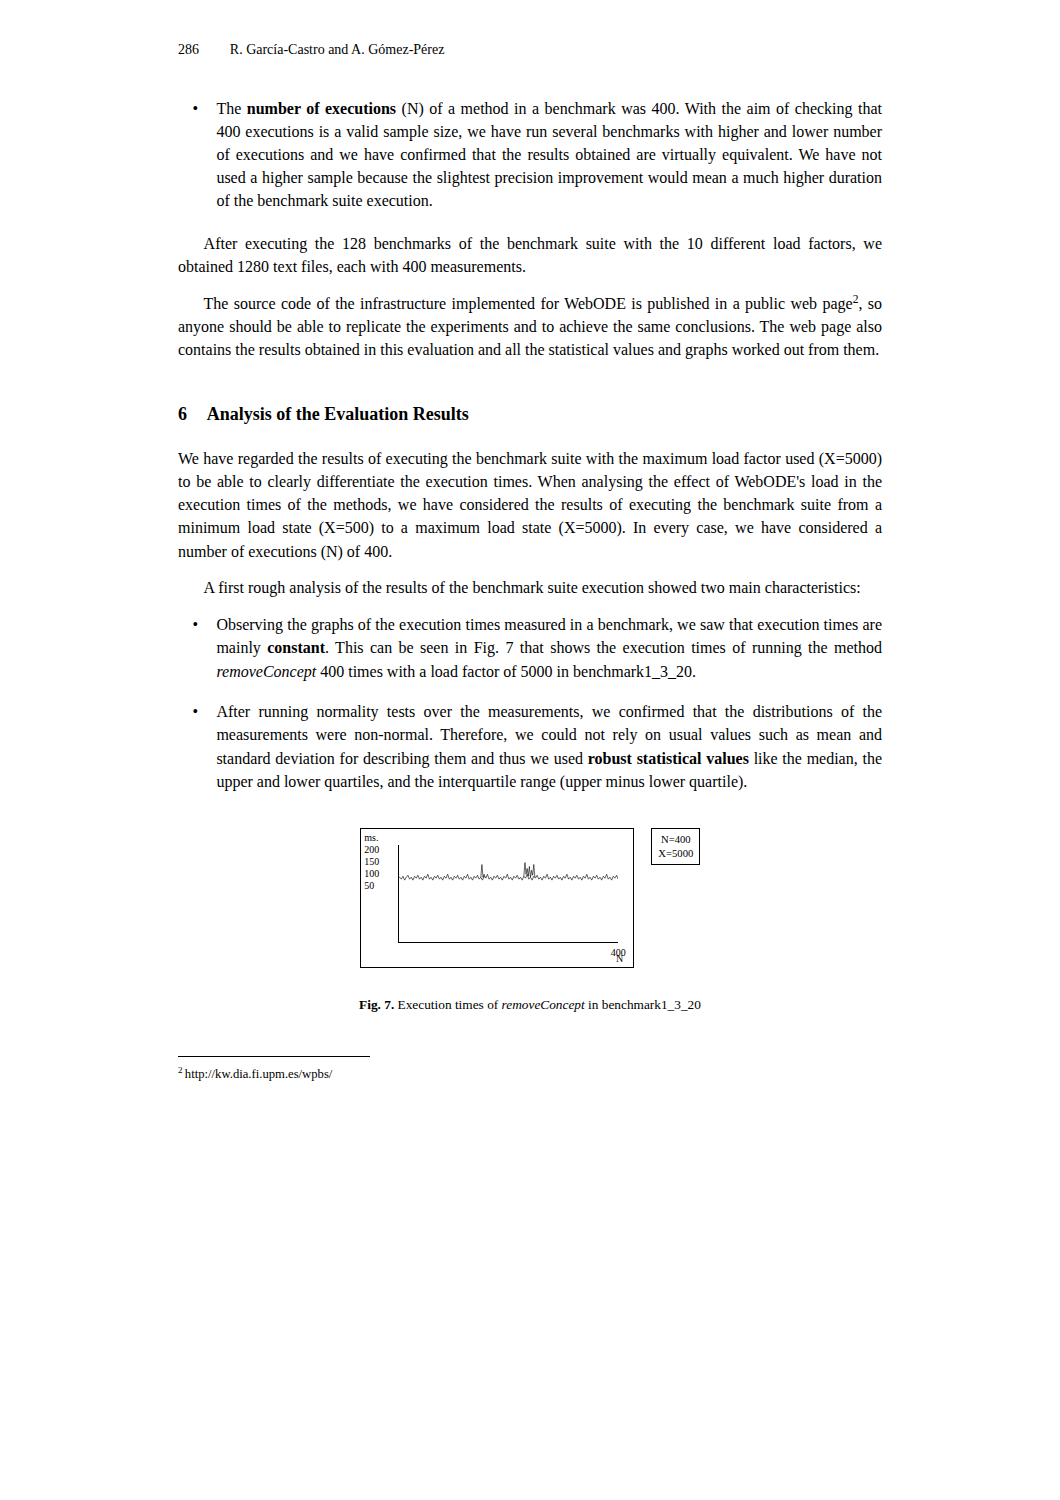286 R. García-Castro and A. Gómez-Pérez
The number of executions (N) of a method in a benchmark was 400. With the aim of checking that 400 executions is a valid sample size, we have run several benchmarks with higher and lower number of executions and we have confirmed that the results obtained are virtually equivalent. We have not used a higher sample because the slightest precision improvement would mean a much higher duration of the benchmark suite execution.
After executing the 128 benchmarks of the benchmark suite with the 10 different load factors, we obtained 1280 text files, each with 400 measurements.
The source code of the infrastructure implemented for WebODE is published in a public web page2, so anyone should be able to replicate the experiments and to achieve the same conclusions. The web page also contains the results obtained in this evaluation and all the statistical values and graphs worked out from them.
6 Analysis of the Evaluation Results
We have regarded the results of executing the benchmark suite with the maximum load factor used (X=5000) to be able to clearly differentiate the execution times. When analysing the effect of WebODE's load in the execution times of the methods, we have considered the results of executing the benchmark suite from a minimum load state (X=500) to a maximum load state (X=5000). In every case, we have considered a number of executions (N) of 400.
A first rough analysis of the results of the benchmark suite execution showed two main characteristics:
Observing the graphs of the execution times measured in a benchmark, we saw that execution times are mainly constant. This can be seen in Fig. 7 that shows the execution times of running the method removeConcept 400 times with a load factor of 5000 in benchmark1_3_20.
After running normality tests over the measurements, we confirmed that the distributions of the measurements were non-normal. Therefore, we could not rely on usual values such as mean and standard deviation for describing them and thus we used robust statistical values like the median, the upper and lower quartiles, and the interquartile range (upper minus lower quartile).
ms. 200 150 100 50
400 N
N=400
X=5000
Fig. 7. Execution times of removeConcept in benchmark1_3_20
2http://kw.dia.fi.upm.es/wpbs/